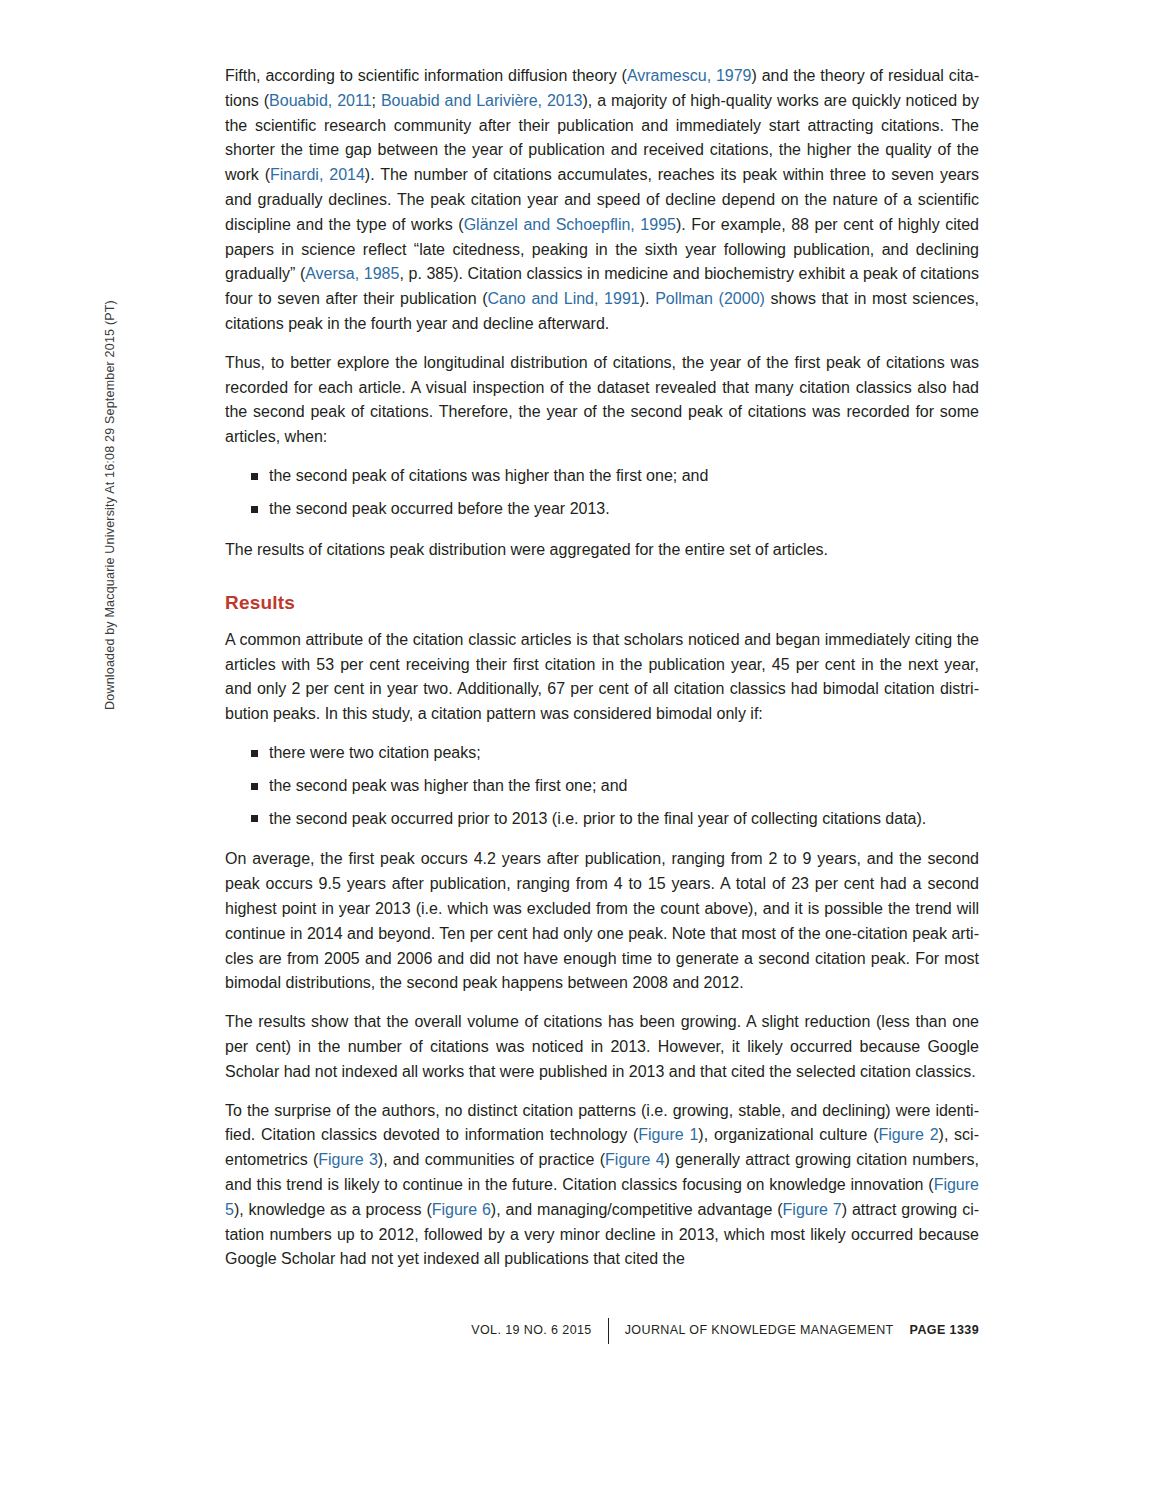Downloaded by Macquarie University At 16:08 29 September 2015 (PT)
Fifth, according to scientific information diffusion theory (Avramescu, 1979) and the theory of residual citations (Bouabid, 2011; Bouabid and Larivière, 2013), a majority of high-quality works are quickly noticed by the scientific research community after their publication and immediately start attracting citations. The shorter the time gap between the year of publication and received citations, the higher the quality of the work (Finardi, 2014). The number of citations accumulates, reaches its peak within three to seven years and gradually declines. The peak citation year and speed of decline depend on the nature of a scientific discipline and the type of works (Glänzel and Schoepflin, 1995). For example, 88 per cent of highly cited papers in science reflect “late citedness, peaking in the sixth year following publication, and declining gradually” (Aversa, 1985, p. 385). Citation classics in medicine and biochemistry exhibit a peak of citations four to seven after their publication (Cano and Lind, 1991). Pollman (2000) shows that in most sciences, citations peak in the fourth year and decline afterward.
Thus, to better explore the longitudinal distribution of citations, the year of the first peak of citations was recorded for each article. A visual inspection of the dataset revealed that many citation classics also had the second peak of citations. Therefore, the year of the second peak of citations was recorded for some articles, when:
the second peak of citations was higher than the first one; and
the second peak occurred before the year 2013.
The results of citations peak distribution were aggregated for the entire set of articles.
Results
A common attribute of the citation classic articles is that scholars noticed and began immediately citing the articles with 53 per cent receiving their first citation in the publication year, 45 per cent in the next year, and only 2 per cent in year two. Additionally, 67 per cent of all citation classics had bimodal citation distribution peaks. In this study, a citation pattern was considered bimodal only if:
there were two citation peaks;
the second peak was higher than the first one; and
the second peak occurred prior to 2013 (i.e. prior to the final year of collecting citations data).
On average, the first peak occurs 4.2 years after publication, ranging from 2 to 9 years, and the second peak occurs 9.5 years after publication, ranging from 4 to 15 years. A total of 23 per cent had a second highest point in year 2013 (i.e. which was excluded from the count above), and it is possible the trend will continue in 2014 and beyond. Ten per cent had only one peak. Note that most of the one-citation peak articles are from 2005 and 2006 and did not have enough time to generate a second citation peak. For most bimodal distributions, the second peak happens between 2008 and 2012.
The results show that the overall volume of citations has been growing. A slight reduction (less than one per cent) in the number of citations was noticed in 2013. However, it likely occurred because Google Scholar had not indexed all works that were published in 2013 and that cited the selected citation classics.
To the surprise of the authors, no distinct citation patterns (i.e. growing, stable, and declining) were identified. Citation classics devoted to information technology (Figure 1), organizational culture (Figure 2), scientometrics (Figure 3), and communities of practice (Figure 4) generally attract growing citation numbers, and this trend is likely to continue in the future. Citation classics focusing on knowledge innovation (Figure 5), knowledge as a process (Figure 6), and managing/competitive advantage (Figure 7) attract growing citation numbers up to 2012, followed by a very minor decline in 2013, which most likely occurred because Google Scholar had not yet indexed all publications that cited the
VOL. 19 NO. 6 2015 JOURNAL OF KNOWLEDGE MANAGEMENT PAGE 1339